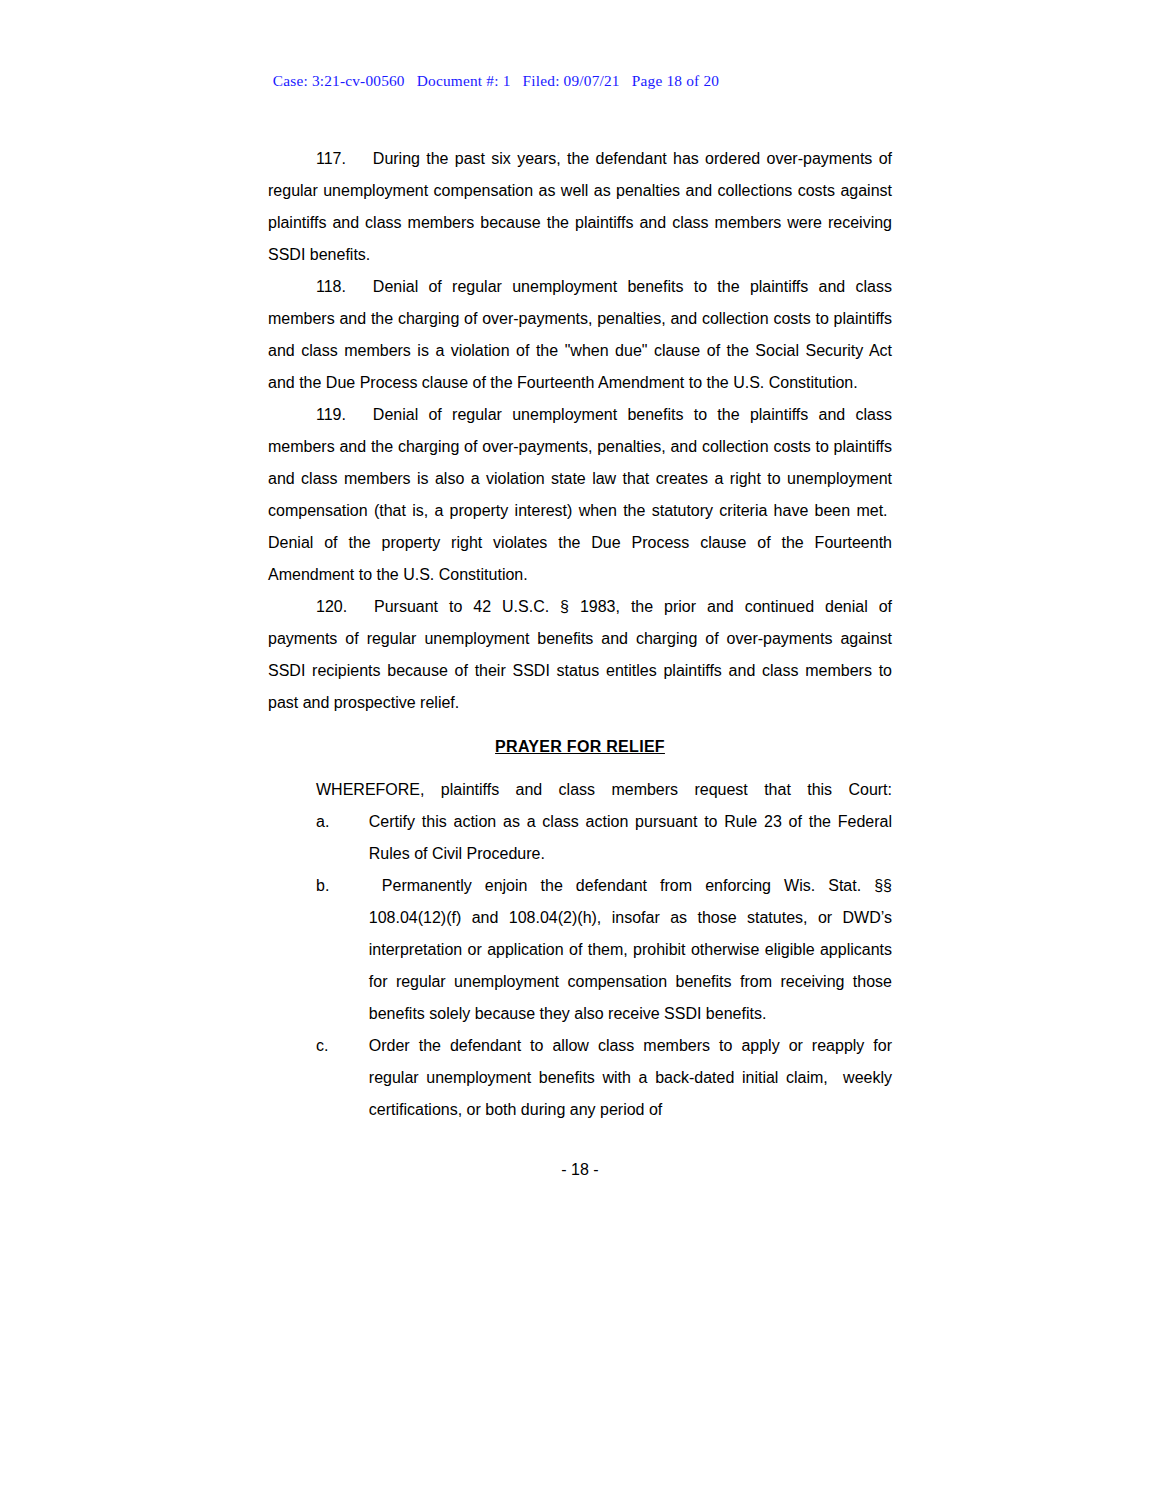Case: 3:21-cv-00560 Document #: 1 Filed: 09/07/21 Page 18 of 20
117. During the past six years, the defendant has ordered over-payments of regular unemployment compensation as well as penalties and collections costs against plaintiffs and class members because the plaintiffs and class members were receiving SSDI benefits.
118. Denial of regular unemployment benefits to the plaintiffs and class members and the charging of over-payments, penalties, and collection costs to plaintiffs and class members is a violation of the "when due" clause of the Social Security Act and the Due Process clause of the Fourteenth Amendment to the U.S. Constitution.
119. Denial of regular unemployment benefits to the plaintiffs and class members and the charging of over-payments, penalties, and collection costs to plaintiffs and class members is also a violation state law that creates a right to unemployment compensation (that is, a property interest) when the statutory criteria have been met. Denial of the property right violates the Due Process clause of the Fourteenth Amendment to the U.S. Constitution.
120. Pursuant to 42 U.S.C. § 1983, the prior and continued denial of payments of regular unemployment benefits and charging of over-payments against SSDI recipients because of their SSDI status entitles plaintiffs and class members to past and prospective relief.
PRAYER FOR RELIEF
WHEREFORE, plaintiffs and class members request that this Court:
a. Certify this action as a class action pursuant to Rule 23 of the Federal Rules of Civil Procedure.
b. Permanently enjoin the defendant from enforcing Wis. Stat. §§ 108.04(12)(f) and 108.04(2)(h), insofar as those statutes, or DWD’s interpretation or application of them, prohibit otherwise eligible applicants for regular unemployment compensation benefits from receiving those benefits solely because they also receive SSDI benefits.
c. Order the defendant to allow class members to apply or reapply for regular unemployment benefits with a back-dated initial claim, weekly certifications, or both during any period of
- 18 -